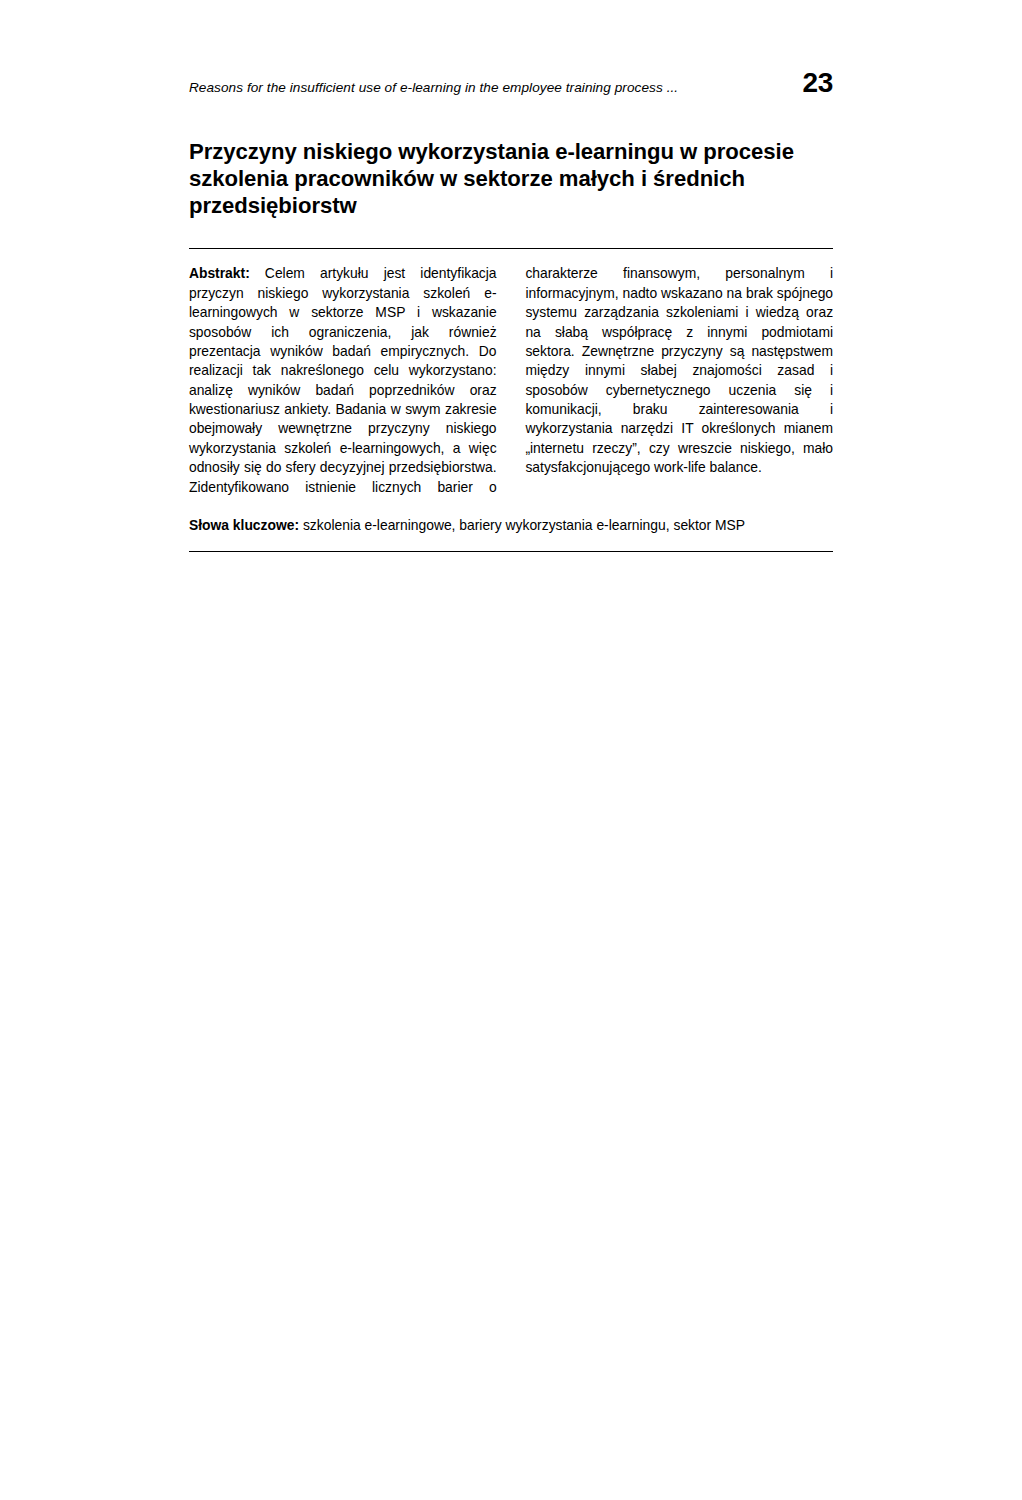Reasons for the insufficient use of e-learning in the employee training process ... 23
Przyczyny niskiego wykorzystania e-learningu w procesie szkolenia pracowników w sektorze małych i średnich przedsiębiorstw
Abstrakt: Celem artykułu jest identyfikacja przyczyn niskiego wykorzystania szkoleń e-learningowych w sektorze MSP i wskazanie sposobów ich ograniczenia, jak również prezentacja wyników badań empirycznych. Do realizacji tak nakreślonego celu wykorzystano: analizę wyników badań poprzedników oraz kwestionariusz ankiety. Badania w swym zakresie obejmowały wewnętrzne przyczyny niskiego wykorzystania szkoleń e-learningowych, a więc odnosiły się do sfery decyzyjnej przedsiębiorstwa. Zidentyfikowano istnienie licznych barier o charakterze finansowym, personalnym i informacyjnym, nadto wskazano na brak spójnego systemu zarządzania szkoleniami i wiedzą oraz na słabą współpracę z innymi podmiotami sektora. Zewnętrzne przyczyny są następstwem między innymi słabej znajomości zasad i sposobów cybernetycznego uczenia się i komunikacji, braku zainteresowania i wykorzystania narzędzi IT określonych mianem „internetu rzeczy”, czy wreszcie niskiego, mało satysfakcjonującego work-life balance.
Słowa kluczowe: szkolenia e-learningowe, bariery wykorzystania e-learningu, sektor MSP